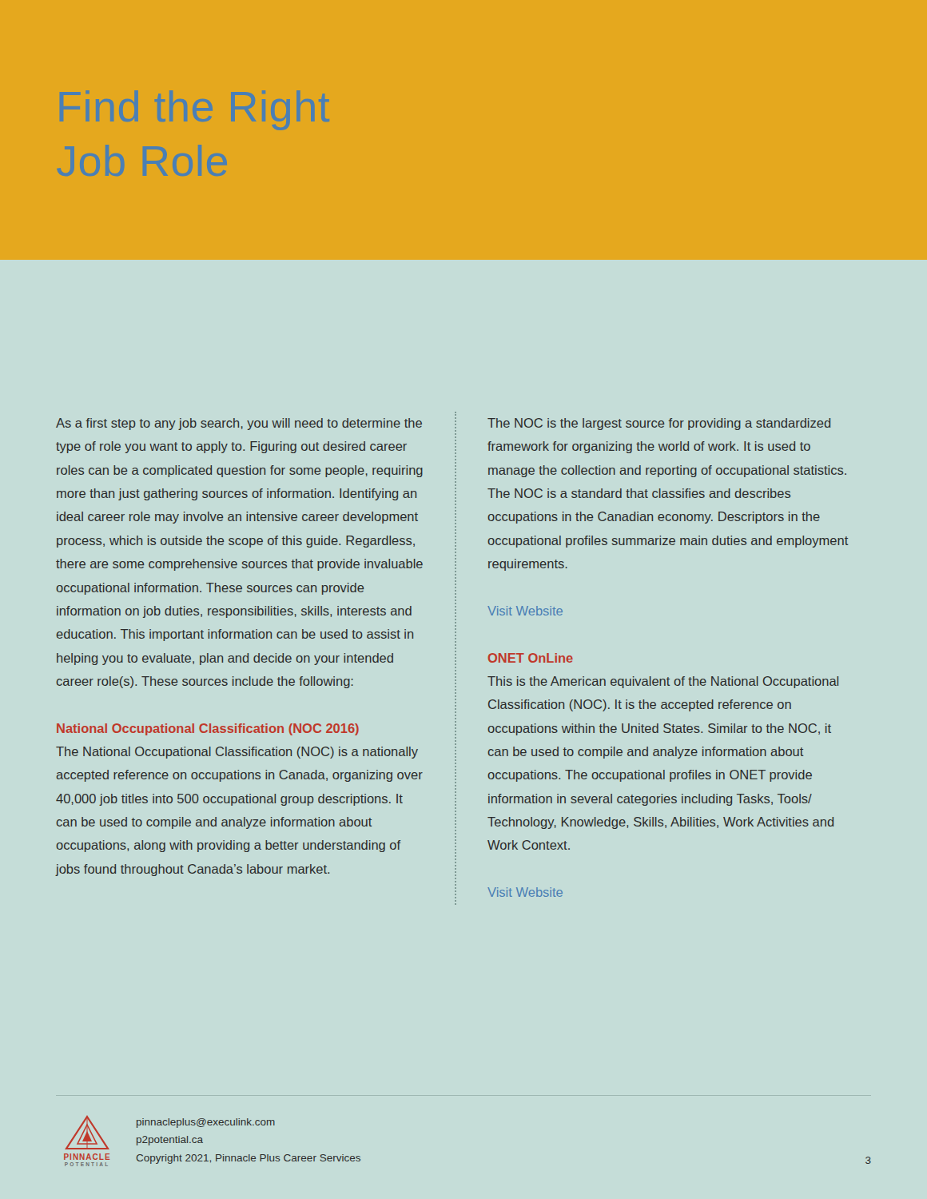Find the Right
Job Role
As a first step to any job search, you will need to determine the type of role you want to apply to. Figuring out desired career roles can be a complicated question for some people, requiring more than just gathering sources of information. Identifying an ideal career role may involve an intensive career development process, which is outside the scope of this guide. Regardless, there are some comprehensive sources that provide invaluable occupational information. These sources can provide information on job duties, responsibilities, skills, interests and education. This important information can be used to assist in helping you to evaluate, plan and decide on your intended career role(s). These sources include the following:
National Occupational Classification (NOC 2016)
The National Occupational Classification (NOC) is a nationally accepted reference on occupations in Canada, organizing over 40,000 job titles into 500 occupational group descriptions. It can be used to compile and analyze information about occupations, along with providing a better understanding of jobs found throughout Canada’s labour market.
The NOC is the largest source for providing a standardized framework for organizing the world of work. It is used to manage the collection and reporting of occupational statistics. The NOC is a standard that classifies and describes occupations in the Canadian economy. Descriptors in the occupational profiles summarize main duties and employment requirements.
Visit Website
ONET OnLine
This is the American equivalent of the National Occupational Classification (NOC). It is the accepted reference on occupations within the United States. Similar to the NOC, it can be used to compile and analyze information about occupations. The occupational profiles in ONET provide information in several categories including Tasks, Tools/ Technology, Knowledge, Skills, Abilities, Work Activities and Work Context.
Visit Website
PINNACLE
POTENTIAL
pinnacleplus@execulink.com
p2potential.ca
Copyright 2021, Pinnacle Plus Career Services
3